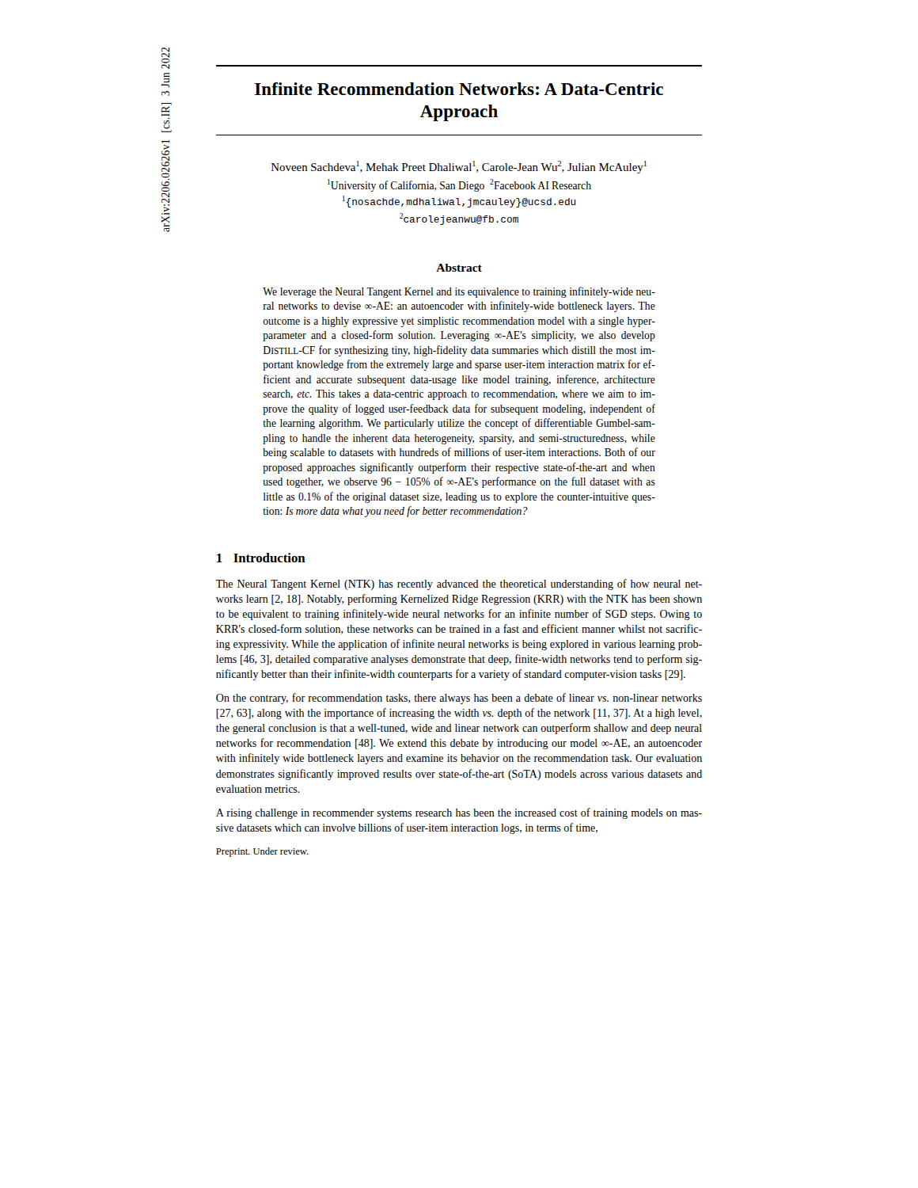arXiv:2206.02626v1 [cs.IR] 3 Jun 2022
Infinite Recommendation Networks: A Data-Centric
Approach
Noveen Sachdeva1, Mehak Preet Dhaliwal1, Carole-Jean Wu2, Julian McAuley1
1University of California, San Diego 2Facebook AI Research
1{nosachde,mdhaliwal,jmcauley}@ucsd.edu
2carolejeanwu@fb.com
Abstract
We leverage the Neural Tangent Kernel and its equivalence to training infinitely-wide neural networks to devise ∞-AE: an autoencoder with infinitely-wide bottleneck layers. The outcome is a highly expressive yet simplistic recommendation model with a single hyper-parameter and a closed-form solution. Leveraging ∞-AE's simplicity, we also develop DISTILL-CF for synthesizing tiny, high-fidelity data summaries which distill the most important knowledge from the extremely large and sparse user-item interaction matrix for efficient and accurate subsequent data-usage like model training, inference, architecture search, etc. This takes a data-centric approach to recommendation, where we aim to improve the quality of logged user-feedback data for subsequent modeling, independent of the learning algorithm. We particularly utilize the concept of differentiable Gumbel-sampling to handle the inherent data heterogeneity, sparsity, and semi-structuredness, while being scalable to datasets with hundreds of millions of user-item interactions. Both of our proposed approaches significantly outperform their respective state-of-the-art and when used together, we observe 96 − 105% of ∞-AE's performance on the full dataset with as little as 0.1% of the original dataset size, leading us to explore the counter-intuitive question: Is more data what you need for better recommendation?
1 Introduction
The Neural Tangent Kernel (NTK) has recently advanced the theoretical understanding of how neural networks learn [2, 18]. Notably, performing Kernelized Ridge Regression (KRR) with the NTK has been shown to be equivalent to training infinitely-wide neural networks for an infinite number of SGD steps. Owing to KRR's closed-form solution, these networks can be trained in a fast and efficient manner whilst not sacrificing expressivity. While the application of infinite neural networks is being explored in various learning problems [46, 3], detailed comparative analyses demonstrate that deep, finite-width networks tend to perform significantly better than their infinite-width counterparts for a variety of standard computer-vision tasks [29].
On the contrary, for recommendation tasks, there always has been a debate of linear vs. non-linear networks [27, 63], along with the importance of increasing the width vs. depth of the network [11, 37]. At a high level, the general conclusion is that a well-tuned, wide and linear network can outperform shallow and deep neural networks for recommendation [48]. We extend this debate by introducing our model ∞-AE, an autoencoder with infinitely wide bottleneck layers and examine its behavior on the recommendation task. Our evaluation demonstrates significantly improved results over state-of-the-art (SoTA) models across various datasets and evaluation metrics.
A rising challenge in recommender systems research has been the increased cost of training models on massive datasets which can involve billions of user-item interaction logs, in terms of time,
Preprint. Under review.